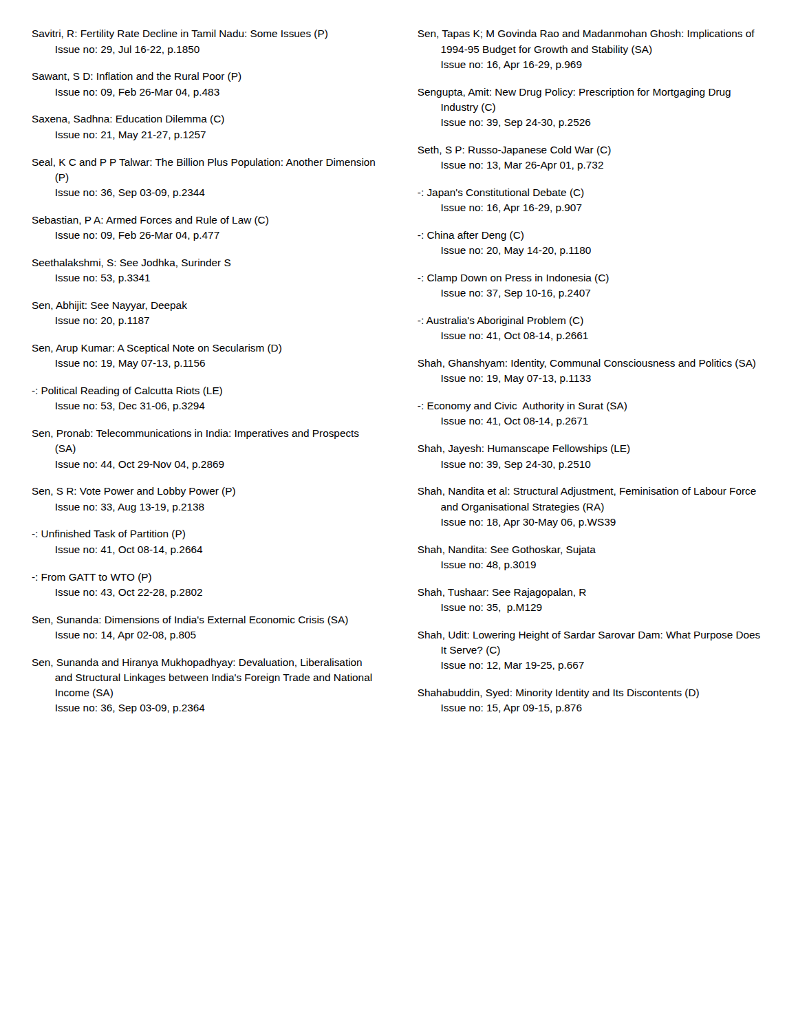Savitri, R: Fertility Rate Decline in Tamil Nadu: Some Issues (P)
Issue no: 29, Jul 16-22, p.1850
Sawant, S D: Inflation and the Rural Poor (P)
Issue no: 09, Feb 26-Mar 04, p.483
Saxena, Sadhna: Education Dilemma (C)
Issue no: 21, May 21-27, p.1257
Seal, K C and P P Talwar: The Billion Plus Population: Another Dimension (P)
Issue no: 36, Sep 03-09, p.2344
Sebastian, P A: Armed Forces and Rule of Law (C)
Issue no: 09, Feb 26-Mar 04, p.477
Seethalakshmi, S: See Jodhka, Surinder S
Issue no: 53, p.3341
Sen, Abhijit: See Nayyar, Deepak
Issue no: 20, p.1187
Sen, Arup Kumar: A Sceptical Note on Secularism (D)
Issue no: 19, May 07-13, p.1156
-: Political Reading of Calcutta Riots (LE)
Issue no: 53, Dec 31-06, p.3294
Sen, Pronab: Telecommunications in India: Imperatives and Prospects (SA)
Issue no: 44, Oct 29-Nov 04, p.2869
Sen, S R: Vote Power and Lobby Power (P)
Issue no: 33, Aug 13-19, p.2138
-: Unfinished Task of Partition (P)
Issue no: 41, Oct 08-14, p.2664
-: From GATT to WTO (P)
Issue no: 43, Oct 22-28, p.2802
Sen, Sunanda: Dimensions of India's External Economic Crisis (SA)
Issue no: 14, Apr 02-08, p.805
Sen, Sunanda and Hiranya Mukhopadhyay: Devaluation, Liberalisation and Structural Linkages between India's Foreign Trade and National Income (SA)
Issue no: 36, Sep 03-09, p.2364
Sen, Tapas K; M Govinda Rao and Madanmohan Ghosh: Implications of 1994-95 Budget for Growth and Stability (SA)
Issue no: 16, Apr 16-29, p.969
Sengupta, Amit: New Drug Policy: Prescription for Mortgaging Drug Industry (C)
Issue no: 39, Sep 24-30, p.2526
Seth, S P: Russo-Japanese Cold War (C)
Issue no: 13, Mar 26-Apr 01, p.732
-: Japan's Constitutional Debate (C)
Issue no: 16, Apr 16-29, p.907
-: China after Deng (C)
Issue no: 20, May 14-20, p.1180
-: Clamp Down on Press in Indonesia (C)
Issue no: 37, Sep 10-16, p.2407
-: Australia's Aboriginal Problem (C)
Issue no: 41, Oct 08-14, p.2661
Shah, Ghanshyam: Identity, Communal Consciousness and Politics (SA)
Issue no: 19, May 07-13, p.1133
-: Economy and Civic Authority in Surat (SA)
Issue no: 41, Oct 08-14, p.2671
Shah, Jayesh: Humanscape Fellowships (LE)
Issue no: 39, Sep 24-30, p.2510
Shah, Nandita et al: Structural Adjustment, Feminisation of Labour Force and Organisational Strategies (RA)
Issue no: 18, Apr 30-May 06, p.WS39
Shah, Nandita: See Gothoskar, Sujata
Issue no: 48, p.3019
Shah, Tushaar: See Rajagopalan, R
Issue no: 35, p.M129
Shah, Udit: Lowering Height of Sardar Sarovar Dam: What Purpose Does It Serve? (C)
Issue no: 12, Mar 19-25, p.667
Shahabuddin, Syed: Minority Identity and Its Discontents (D)
Issue no: 15, Apr 09-15, p.876